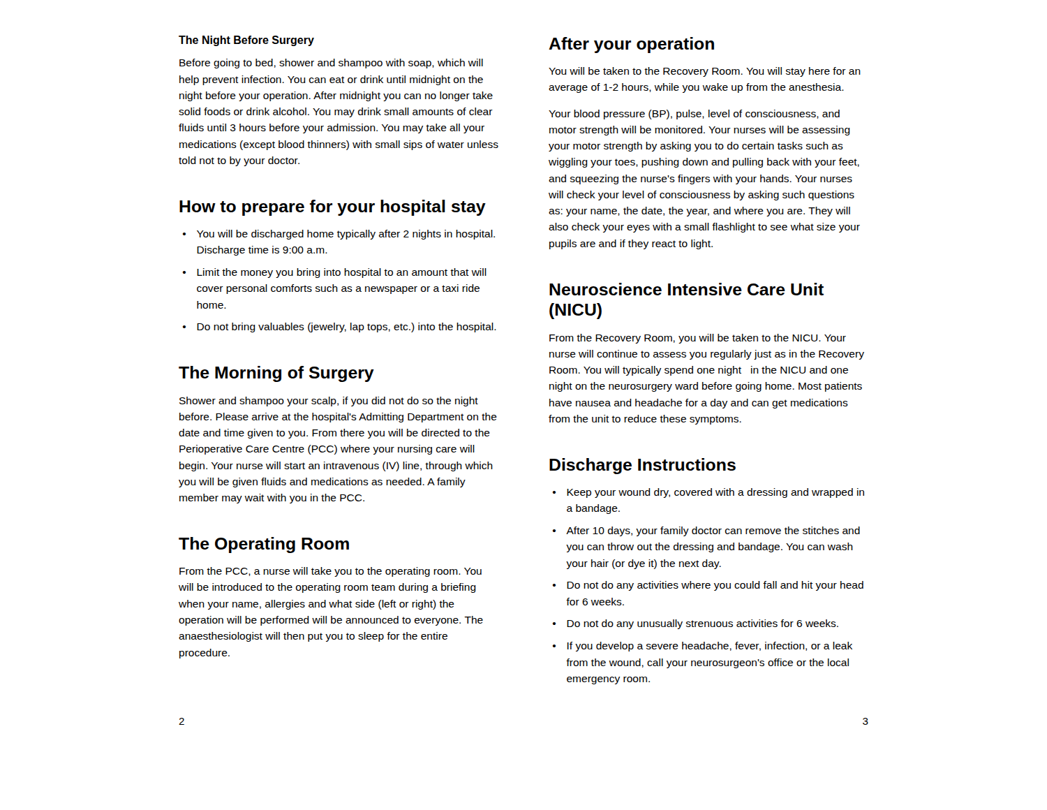The Night Before Surgery
Before going to bed, shower and shampoo with soap, which will help prevent infection. You can eat or drink until midnight on the night before your operation. After midnight you can no longer take solid foods or drink alcohol. You may drink small amounts of clear fluids until 3 hours before your admission. You may take all your medications (except blood thinners) with small sips of water unless told not to by your doctor.
How to prepare for your hospital stay
You will be discharged home typically after 2 nights in hospital. Discharge time is 9:00 a.m.
Limit the money you bring into hospital to an amount that will cover personal comforts such as a newspaper or a taxi ride home.
Do not bring valuables (jewelry, lap tops, etc.) into the hospital.
The Morning of Surgery
Shower and shampoo your scalp, if you did not do so the night before. Please arrive at the hospital's Admitting Department on the date and time given to you. From there you will be directed to the Perioperative Care Centre (PCC) where your nursing care will begin. Your nurse will start an intravenous (IV) line, through which you will be given fluids and medications as needed. A family member may wait with you in the PCC.
The Operating Room
From the PCC, a nurse will take you to the operating room. You will be introduced to the operating room team during a briefing when your name, allergies and what side (left or right) the operation will be performed will be announced to everyone. The anaesthesiologist will then put you to sleep for the entire procedure.
After your operation
You will be taken to the Recovery Room. You will stay here for an average of 1-2 hours, while you wake up from the anesthesia.
Your blood pressure (BP), pulse, level of consciousness, and motor strength will be monitored. Your nurses will be assessing your motor strength by asking you to do certain tasks such as wiggling your toes, pushing down and pulling back with your feet, and squeezing the nurse's fingers with your hands. Your nurses will check your level of consciousness by asking such questions as: your name, the date, the year, and where you are. They will also check your eyes with a small flashlight to see what size your pupils are and if they react to light.
Neuroscience Intensive Care Unit (NICU)
From the Recovery Room, you will be taken to the NICU. Your nurse will continue to assess you regularly just as in the Recovery Room. You will typically spend one night in the NICU and one night on the neurosurgery ward before going home. Most patients have nausea and headache for a day and can get medications from the unit to reduce these symptoms.
Discharge Instructions
Keep your wound dry, covered with a dressing and wrapped in a bandage.
After 10 days, your family doctor can remove the stitches and you can throw out the dressing and bandage. You can wash your hair (or dye it) the next day.
Do not do any activities where you could fall and hit your head for 6 weeks.
Do not do any unusually strenuous activities for 6 weeks.
If you develop a severe headache, fever, infection, or a leak from the wound, call your neurosurgeon's office or the local emergency room.
2
3